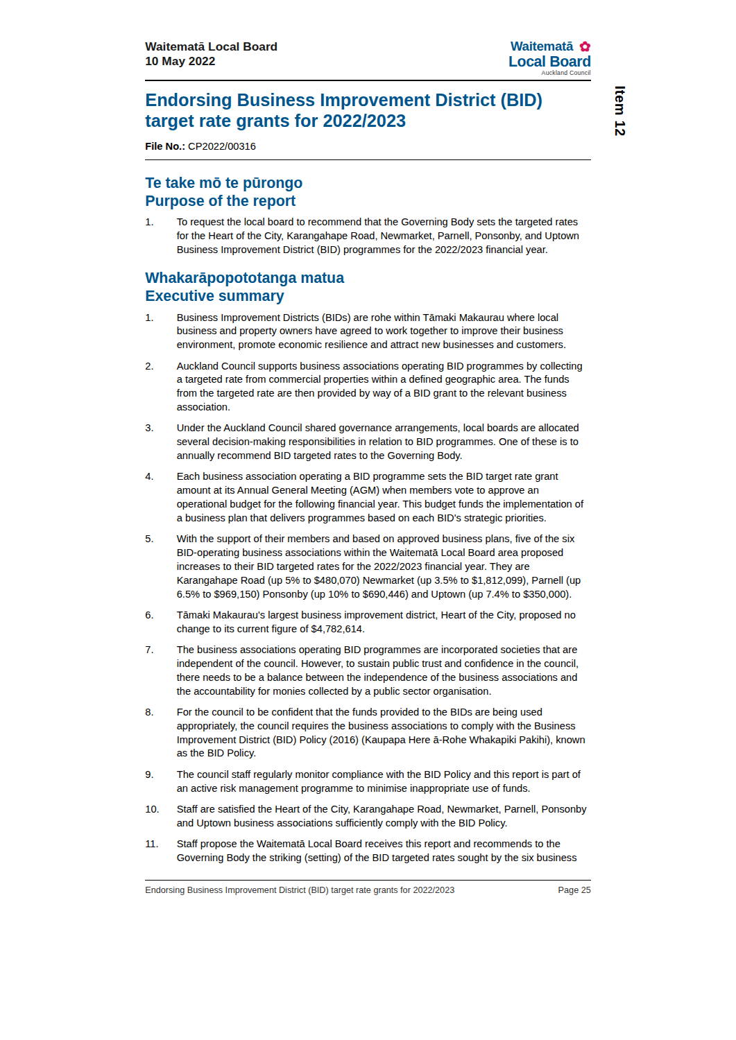Waitematā Local Board
10 May 2022
Waitematā ✿
Local Board
Auckland Council
Item 12
Endorsing Business Improvement District (BID) target rate grants for 2022/2023
File No.: CP2022/00316
Te take mō te pūrongoPurpose of the report
To request the local board to recommend that the Governing Body sets the targeted rates for the Heart of the City, Karangahape Road, Newmarket, Parnell, Ponsonby, and Uptown Business Improvement District (BID) programmes for the 2022/2023 financial year.
Whakarāpopototanga matuaExecutive summary
Business Improvement Districts (BIDs) are rohe within Tāmaki Makaurau where local business and property owners have agreed to work together to improve their business environment, promote economic resilience and attract new businesses and customers.
Auckland Council supports business associations operating BID programmes by collecting a targeted rate from commercial properties within a defined geographic area. The funds from the targeted rate are then provided by way of a BID grant to the relevant business association.
Under the Auckland Council shared governance arrangements, local boards are allocated several decision-making responsibilities in relation to BID programmes. One of these is to annually recommend BID targeted rates to the Governing Body.
Each business association operating a BID programme sets the BID target rate grant amount at its Annual General Meeting (AGM) when members vote to approve an operational budget for the following financial year. This budget funds the implementation of a business plan that delivers programmes based on each BID's strategic priorities.
With the support of their members and based on approved business plans, five of the six BID-operating business associations within the Waitematā Local Board area proposed increases to their BID targeted rates for the 2022/2023 financial year. They are Karangahape Road (up 5% to $480,070) Newmarket (up 3.5% to $1,812,099), Parnell (up 6.5% to $969,150) Ponsonby (up 10% to $690,446) and Uptown (up 7.4% to $350,000).
Tāmaki Makaurau's largest business improvement district, Heart of the City, proposed no change to its current figure of $4,782,614.
The business associations operating BID programmes are incorporated societies that are independent of the council. However, to sustain public trust and confidence in the council, there needs to be a balance between the independence of the business associations and the accountability for monies collected by a public sector organisation.
For the council to be confident that the funds provided to the BIDs are being used appropriately, the council requires the business associations to comply with the Business Improvement District (BID) Policy (2016) (Kaupapa Here ā-Rohe Whakapiki Pakihi), known as the BID Policy.
The council staff regularly monitor compliance with the BID Policy and this report is part of an active risk management programme to minimise inappropriate use of funds.
Staff are satisfied the Heart of the City, Karangahape Road, Newmarket, Parnell, Ponsonby and Uptown business associations sufficiently comply with the BID Policy.
Staff propose the Waitematā Local Board receives this report and recommends to the Governing Body the striking (setting) of the BID targeted rates sought by the six business
Endorsing Business Improvement District (BID) target rate grants for 2022/2023 Page 25